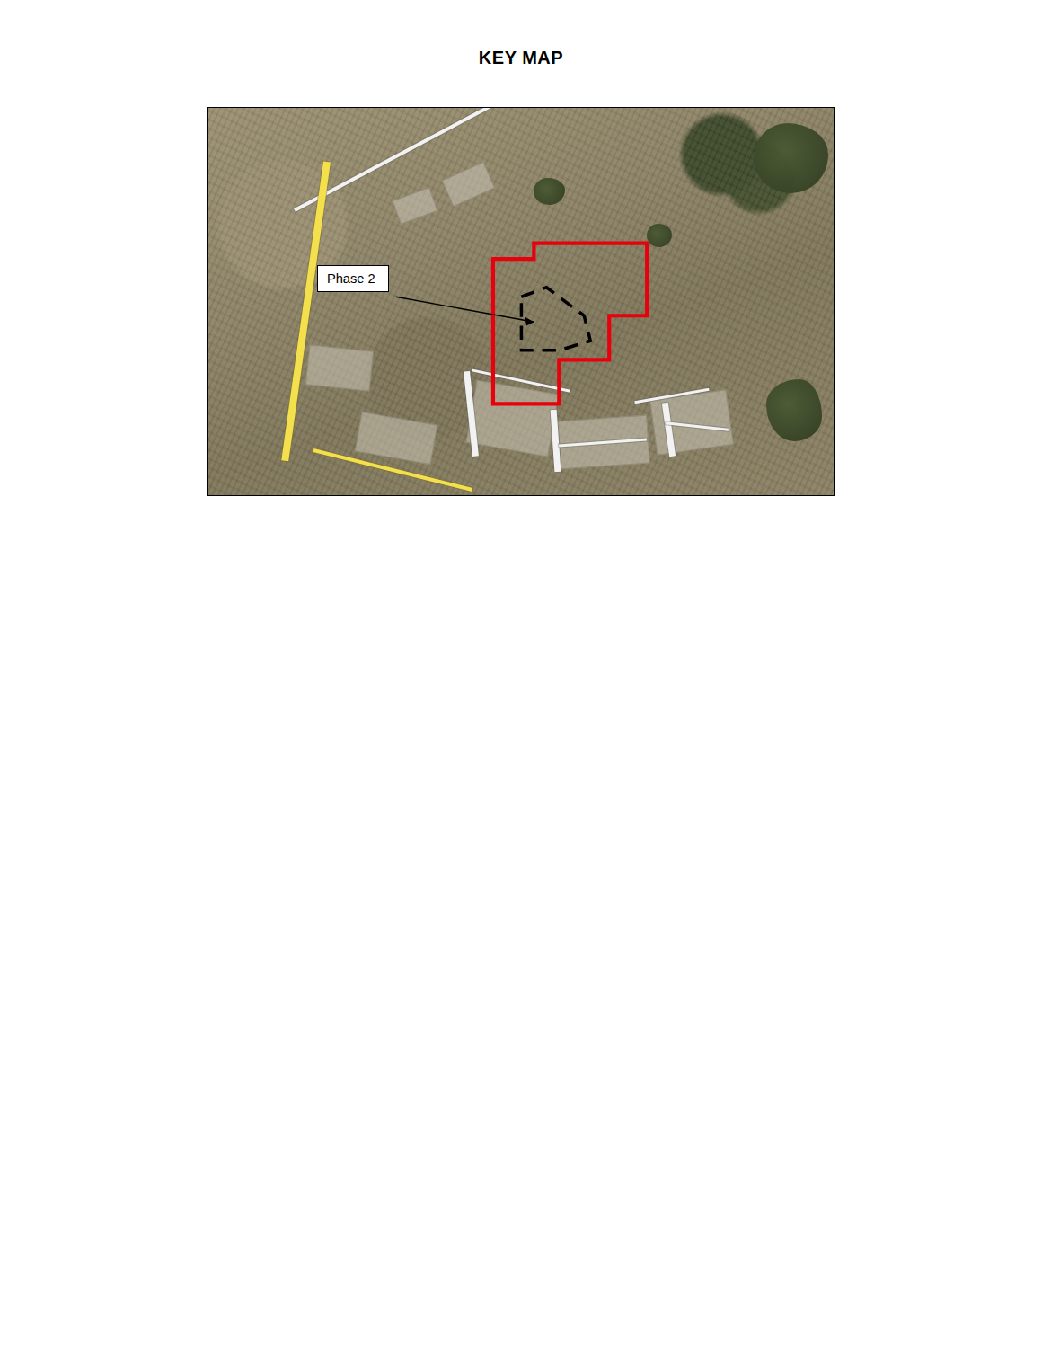KEY MAP
Phase 2